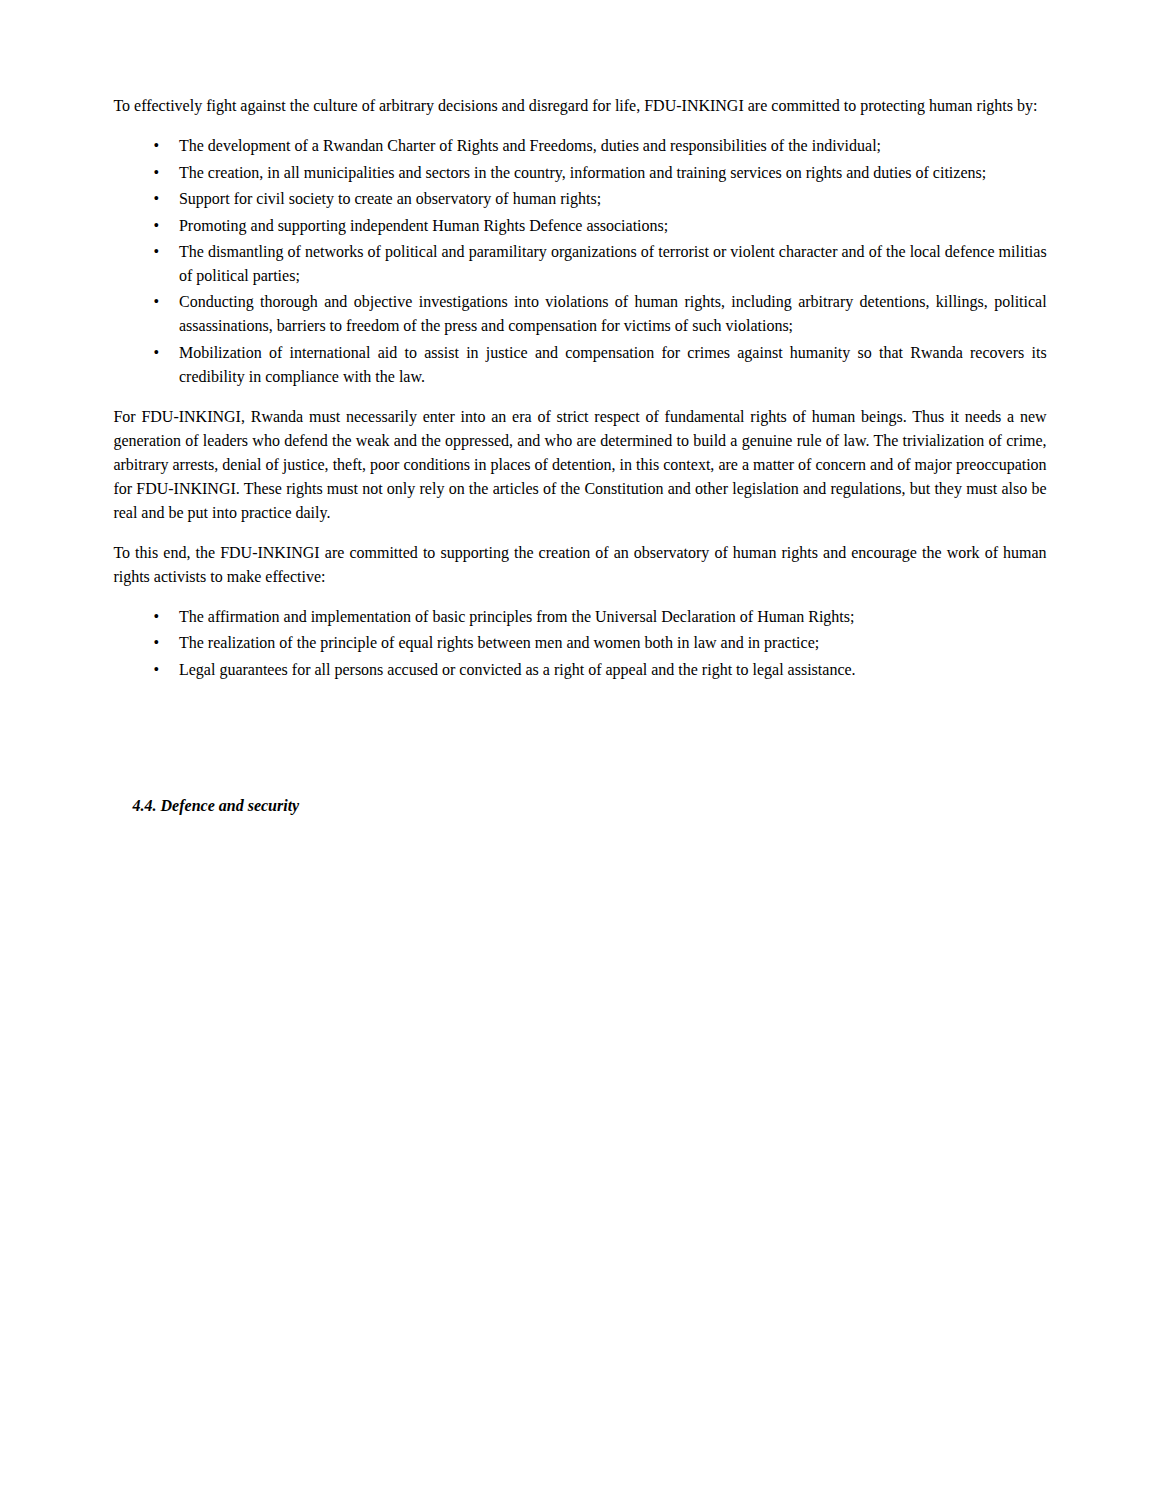To effectively fight against the culture of arbitrary decisions and disregard for life, FDU-INKINGI are committed to protecting human rights by:
The development of a Rwandan Charter of Rights and Freedoms, duties and responsibilities of the individual;
The creation, in all municipalities and sectors in the country, information and training services on rights and duties of citizens;
Support for civil society to create an observatory of human rights;
Promoting and supporting independent Human Rights Defence associations;
The dismantling of networks of political and paramilitary organizations of terrorist or violent character and of the local defence militias of political parties;
Conducting thorough and objective investigations into violations of human rights, including arbitrary detentions, killings, political assassinations, barriers to freedom of the press and compensation for victims of such violations;
Mobilization of international aid to assist in justice and compensation for crimes against humanity so that Rwanda recovers its credibility in compliance with the law.
For FDU-INKINGI, Rwanda must necessarily enter into an era of strict respect of fundamental rights of human beings. Thus it needs a new generation of leaders who defend the weak and the oppressed, and who are determined to build a genuine rule of law. The trivialization of crime, arbitrary arrests, denial of justice, theft, poor conditions in places of detention, in this context, are a matter of concern and of major preoccupation for FDU-INKINGI. These rights must not only rely on the articles of the Constitution and other legislation and regulations, but they must also be real and be put into practice daily.
To this end, the FDU-INKINGI are committed to supporting the creation of an observatory of human rights and encourage the work of human rights activists to make effective:
The affirmation and implementation of basic principles from the Universal Declaration of Human Rights;
The realization of the principle of equal rights between men and women both in law and in practice;
Legal guarantees for all persons accused or convicted as a right of appeal and the right to legal assistance.
4.4. Defence and security